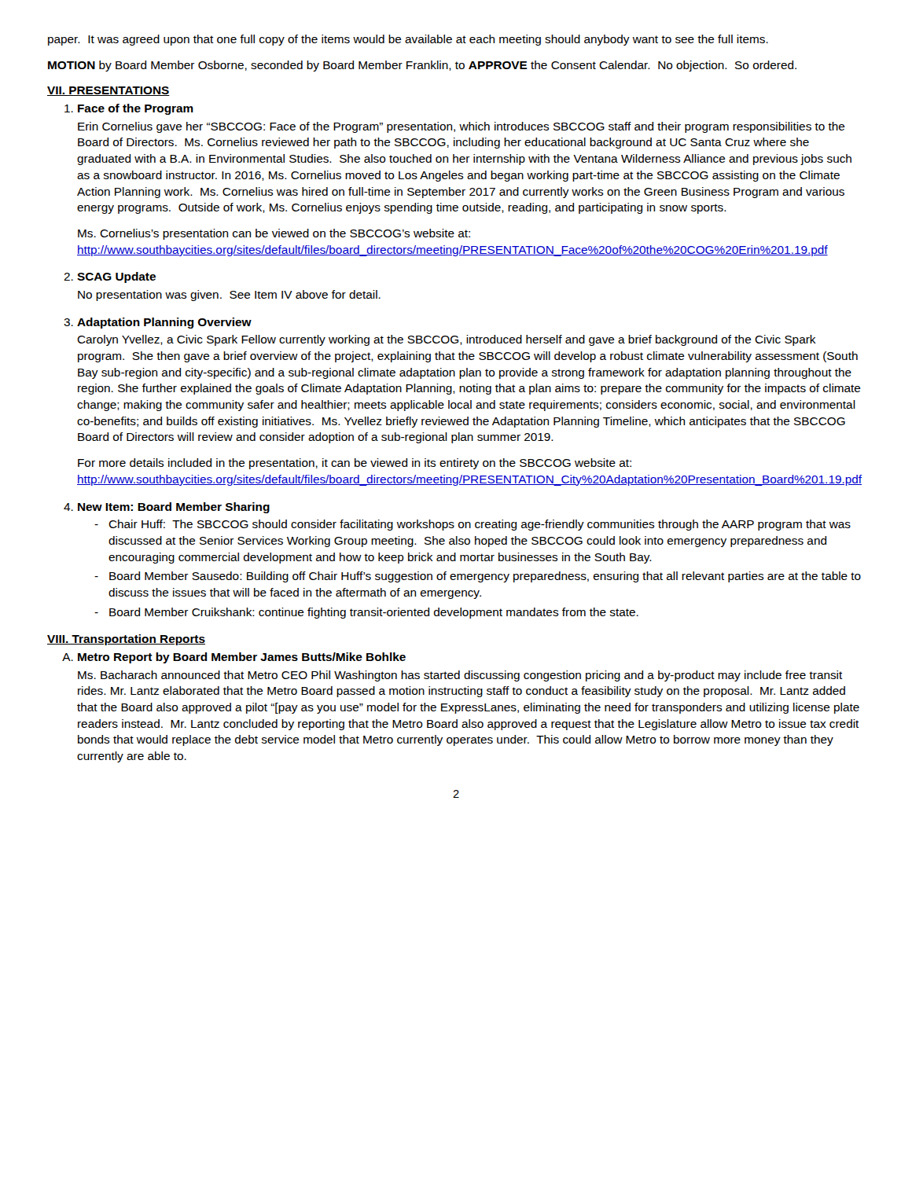paper. It was agreed upon that one full copy of the items would be available at each meeting should anybody want to see the full items.
MOTION by Board Member Osborne, seconded by Board Member Franklin, to APPROVE the Consent Calendar. No objection. So ordered.
VII. PRESENTATIONS
Face of the Program
Erin Cornelius gave her “SBCCOG: Face of the Program” presentation, which introduces SBCCOG staff and their program responsibilities to the Board of Directors. Ms. Cornelius reviewed her path to the SBCCOG, including her educational background at UC Santa Cruz where she graduated with a B.A. in Environmental Studies. She also touched on her internship with the Ventana Wilderness Alliance and previous jobs such as a snowboard instructor. In 2016, Ms. Cornelius moved to Los Angeles and began working part-time at the SBCCOG assisting on the Climate Action Planning work. Ms. Cornelius was hired on full-time in September 2017 and currently works on the Green Business Program and various energy programs. Outside of work, Ms. Cornelius enjoys spending time outside, reading, and participating in snow sports.
Ms. Cornelius’s presentation can be viewed on the SBCCOG’s website at:
http://www.southbaycities.org/sites/default/files/board_directors/meeting/PRESENTATION_Face%20of%20the%20COG%20Erin%201.19.pdf
SCAG Update
No presentation was given. See Item IV above for detail.
Adaptation Planning Overview
Carolyn Yvellez, a Civic Spark Fellow currently working at the SBCCOG, introduced herself and gave a brief background of the Civic Spark program. She then gave a brief overview of the project, explaining that the SBCCOG will develop a robust climate vulnerability assessment (South Bay sub-region and city-specific) and a sub-regional climate adaptation plan to provide a strong framework for adaptation planning throughout the region. She further explained the goals of Climate Adaptation Planning, noting that a plan aims to: prepare the community for the impacts of climate change; making the community safer and healthier; meets applicable local and state requirements; considers economic, social, and environmental co-benefits; and builds off existing initiatives. Ms. Yvellez briefly reviewed the Adaptation Planning Timeline, which anticipates that the SBCCOG Board of Directors will review and consider adoption of a sub-regional plan summer 2019.
For more details included in the presentation, it can be viewed in its entirety on the SBCCOG website at:
http://www.southbaycities.org/sites/default/files/board_directors/meeting/PRESENTATION_City%20Adaptation%20Presentation_Board%201.19.pdf
New Item: Board Member Sharing
Chair Huff: The SBCCOG should consider facilitating workshops on creating age-friendly communities through the AARP program that was discussed at the Senior Services Working Group meeting. She also hoped the SBCCOG could look into emergency preparedness and encouraging commercial development and how to keep brick and mortar businesses in the South Bay.
Board Member Sausedo: Building off Chair Huff’s suggestion of emergency preparedness, ensuring that all relevant parties are at the table to discuss the issues that will be faced in the aftermath of an emergency.
Board Member Cruikshank: continue fighting transit-oriented development mandates from the state.
VIII. Transportation Reports
Metro Report by Board Member James Butts/Mike Bohlke
Ms. Bacharach announced that Metro CEO Phil Washington has started discussing congestion pricing and a by-product may include free transit rides. Mr. Lantz elaborated that the Metro Board passed a motion instructing staff to conduct a feasibility study on the proposal. Mr. Lantz added that the Board also approved a pilot “[pay as you use” model for the ExpressLanes, eliminating the need for transponders and utilizing license plate readers instead. Mr. Lantz concluded by reporting that the Metro Board also approved a request that the Legislature allow Metro to issue tax credit bonds that would replace the debt service model that Metro currently operates under. This could allow Metro to borrow more money than they currently are able to.
2